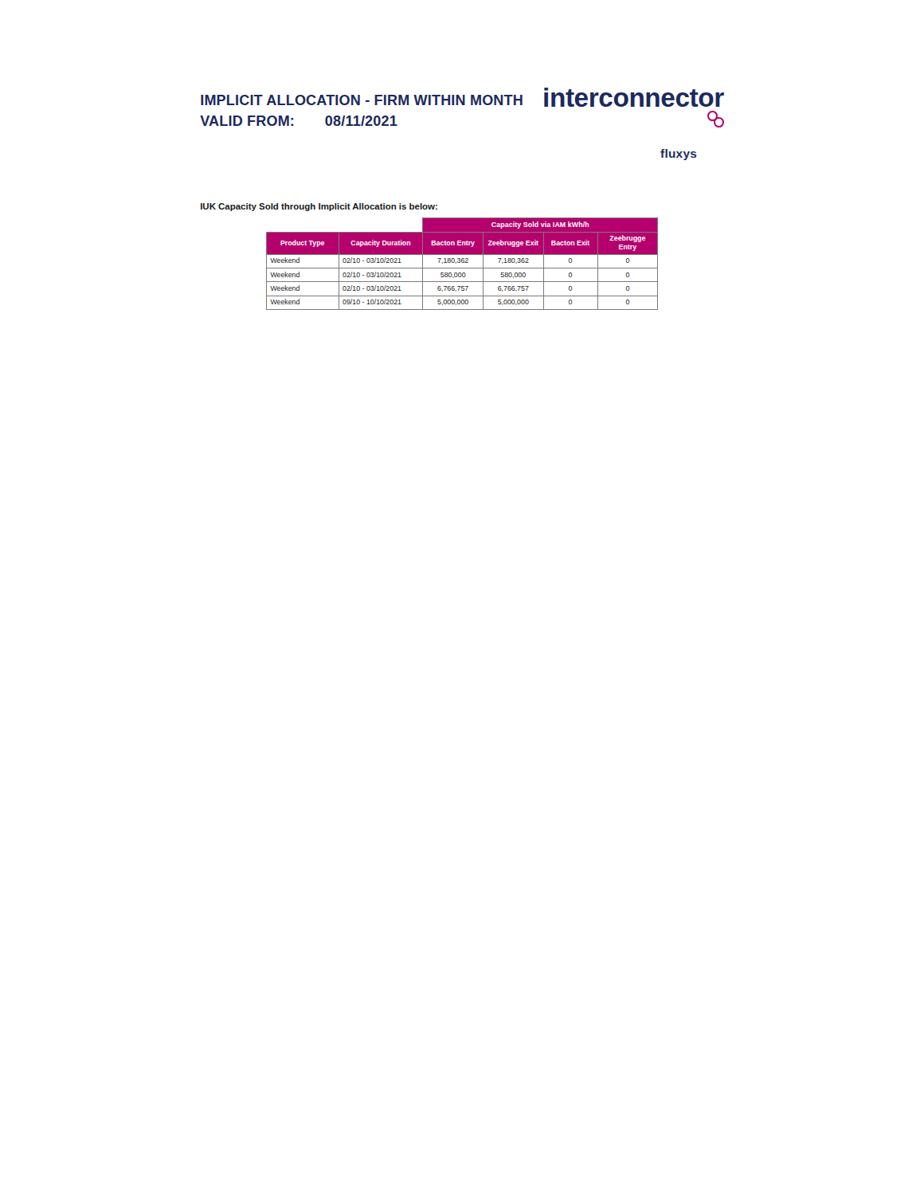IMPLICIT ALLOCATION - FIRM WITHIN MONTH
VALID FROM: 08/11/2021
interconnector
fluxys
IUK Capacity Sold through Implicit Allocation is below:
| | | Capacity Sold via IAM kWh/h |
| --- | --- | --- |
| Product Type | Capacity Duration | Bacton Entry | Zeebrugge Exit | Bacton Exit | Zeebrugge Entry |
| Weekend | 02/10 - 03/10/2021 | 7,180,362 | 7,180,362 | 0 | 0 |
| Weekend | 02/10 - 03/10/2021 | 580,000 | 580,000 | 0 | 0 |
| Weekend | 02/10 - 03/10/2021 | 6,766,757 | 6,766,757 | 0 | 0 |
| Weekend | 09/10 - 10/10/2021 | 5,000,000 | 5,000,000 | 0 | 0 |